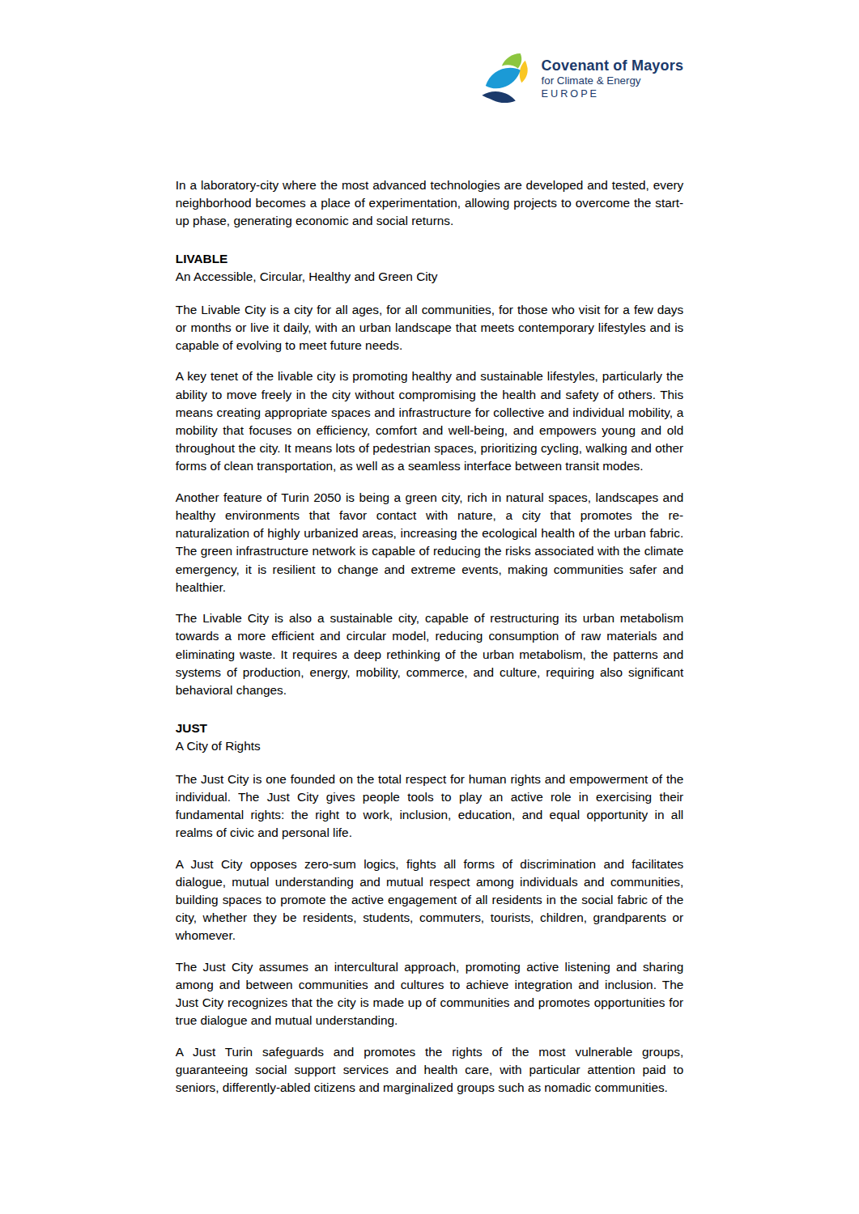Covenant of Mayors
for Climate & Energy
EUROPE
In a laboratory-city where the most advanced technologies are developed and tested, every neighborhood becomes a place of experimentation, allowing projects to overcome the start-up phase, generating economic and social returns.
LIVABLE
An Accessible, Circular, Healthy and Green City
The Livable City is a city for all ages, for all communities, for those who visit for a few days or months or live it daily, with an urban landscape that meets contemporary lifestyles and is capable of evolving to meet future needs.
A key tenet of the livable city is promoting healthy and sustainable lifestyles, particularly the ability to move freely in the city without compromising the health and safety of others. This means creating appropriate spaces and infrastructure for collective and individual mobility, a mobility that focuses on efficiency, comfort and well-being, and empowers young and old throughout the city. It means lots of pedestrian spaces, prioritizing cycling, walking and other forms of clean transportation, as well as a seamless interface between transit modes.
Another feature of Turin 2050 is being a green city, rich in natural spaces, landscapes and healthy environments that favor contact with nature, a city that promotes the re-naturalization of highly urbanized areas, increasing the ecological health of the urban fabric. The green infrastructure network is capable of reducing the risks associated with the climate emergency, it is resilient to change and extreme events, making communities safer and healthier.
The Livable City is also a sustainable city, capable of restructuring its urban metabolism towards a more efficient and circular model, reducing consumption of raw materials and eliminating waste. It requires a deep rethinking of the urban metabolism, the patterns and systems of production, energy, mobility, commerce, and culture, requiring also significant behavioral changes.
JUST
A City of Rights
The Just City is one founded on the total respect for human rights and empowerment of the individual. The Just City gives people tools to play an active role in exercising their fundamental rights: the right to work, inclusion, education, and equal opportunity in all realms of civic and personal life.
A Just City opposes zero-sum logics, fights all forms of discrimination and facilitates dialogue, mutual understanding and mutual respect among individuals and communities, building spaces to promote the active engagement of all residents in the social fabric of the city, whether they be residents, students, commuters, tourists, children, grandparents or whomever.
The Just City assumes an intercultural approach, promoting active listening and sharing among and between communities and cultures to achieve integration and inclusion. The Just City recognizes that the city is made up of communities and promotes opportunities for true dialogue and mutual understanding.
A Just Turin safeguards and promotes the rights of the most vulnerable groups, guaranteeing social support services and health care, with particular attention paid to seniors, differently-abled citizens and marginalized groups such as nomadic communities.